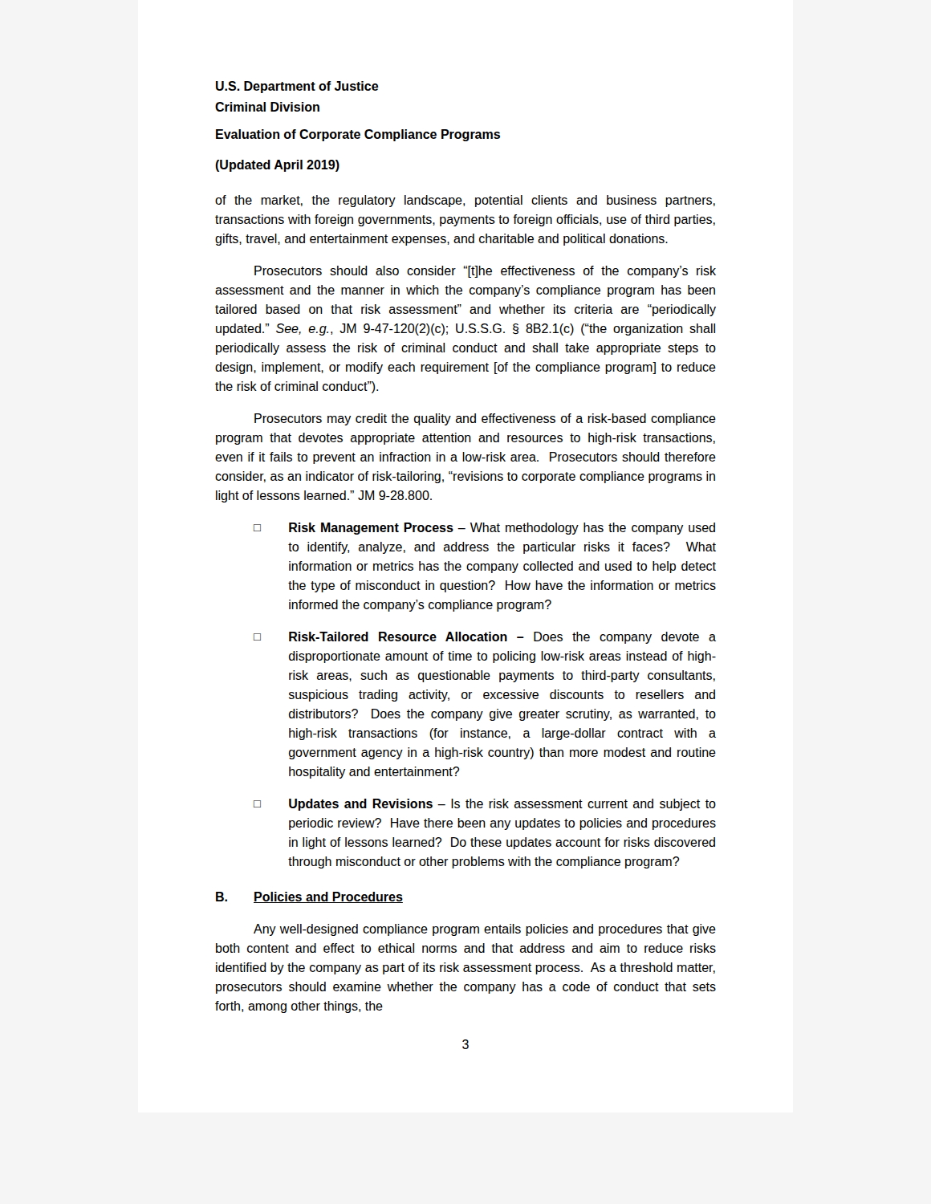U.S. Department of Justice
Criminal Division
Evaluation of Corporate Compliance Programs
(Updated April 2019)
of the market, the regulatory landscape, potential clients and business partners, transactions with foreign governments, payments to foreign officials, use of third parties, gifts, travel, and entertainment expenses, and charitable and political donations.
Prosecutors should also consider “[t]he effectiveness of the company’s risk assessment and the manner in which the company’s compliance program has been tailored based on that risk assessment” and whether its criteria are “periodically updated.” See, e.g., JM 9-47-120(2)(c); U.S.S.G. § 8B2.1(c) (“the organization shall periodically assess the risk of criminal conduct and shall take appropriate steps to design, implement, or modify each requirement [of the compliance program] to reduce the risk of criminal conduct”).
Prosecutors may credit the quality and effectiveness of a risk-based compliance program that devotes appropriate attention and resources to high-risk transactions, even if it fails to prevent an infraction in a low-risk area. Prosecutors should therefore consider, as an indicator of risk-tailoring, “revisions to corporate compliance programs in light of lessons learned.” JM 9-28.800.
Risk Management Process – What methodology has the company used to identify, analyze, and address the particular risks it faces? What information or metrics has the company collected and used to help detect the type of misconduct in question? How have the information or metrics informed the company’s compliance program?
Risk-Tailored Resource Allocation – Does the company devote a disproportionate amount of time to policing low-risk areas instead of high-risk areas, such as questionable payments to third-party consultants, suspicious trading activity, or excessive discounts to resellers and distributors? Does the company give greater scrutiny, as warranted, to high-risk transactions (for instance, a large-dollar contract with a government agency in a high-risk country) than more modest and routine hospitality and entertainment?
Updates and Revisions – Is the risk assessment current and subject to periodic review? Have there been any updates to policies and procedures in light of lessons learned? Do these updates account for risks discovered through misconduct or other problems with the compliance program?
B. Policies and Procedures
Any well-designed compliance program entails policies and procedures that give both content and effect to ethical norms and that address and aim to reduce risks identified by the company as part of its risk assessment process. As a threshold matter, prosecutors should examine whether the company has a code of conduct that sets forth, among other things, the
3